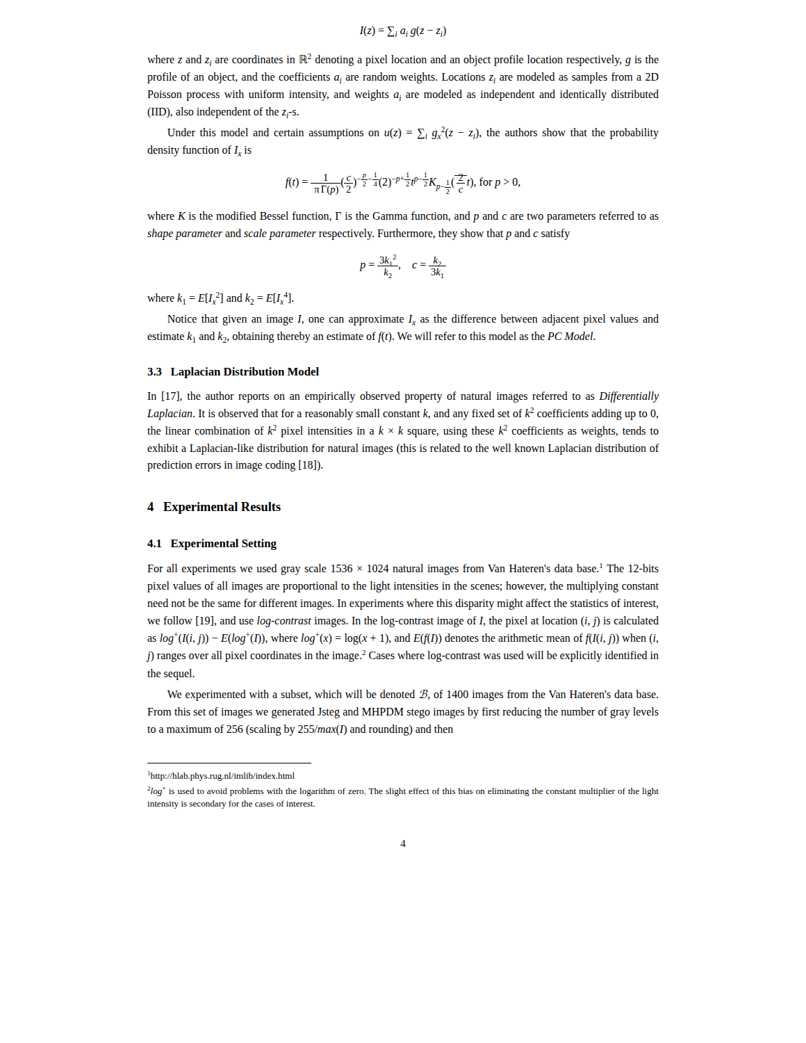I(z) = ∑i ai g(z − zi)
where z and zi are coordinates in ℝ2 denoting a pixel location and an object profile location respectively, g is the profile of an object, and the coefficients ai are random weights. Locations zi are modeled as samples from a 2D Poisson process with uniform intensity, and weights ai are modeled as independent and identically distributed (IID), also independent of the zi-s.
Under this model and certain assumptions on u(z) = ∑i gx2(z − zi), the authors show that the probability density function of Ix is
f(t) = 1 π Γ(p)(c 2)−p 2−14(2)−p+12tp−12Kp−12(2 c t), for p > 0,
where K is the modified Bessel function, Γ is the Gamma function, and p and c are two parameters referred to as shape parameter and scale parameter respectively. Furthermore, they show that p and c satisfy
p = 3k12 k2, c = k23k1
where k1 = E[Ix2] and k2 = E[Ix4].
Notice that given an image I, one can approximate Ix as the difference between adjacent pixel values and estimate k1 and k2, obtaining thereby an estimate of f(t). We will refer to this model as the PC Model.
3.3 Laplacian Distribution Model
In [17], the author reports on an empirically observed property of natural images referred to as Differentially Laplacian. It is observed that for a reasonably small constant k, and any fixed set of k2 coefficients adding up to 0, the linear combination of k2 pixel intensities in a k × k square, using these k2 coefficients as weights, tends to exhibit a Laplacian-like distribution for natural images (this is related to the well known Laplacian distribution of prediction errors in image coding [18]).
4 Experimental Results
4.1 Experimental Setting
For all experiments we used gray scale 1536 × 1024 natural images from Van Hateren's data base.1 The 12-bits pixel values of all images are proportional to the light intensities in the scenes; however, the multiplying constant need not be the same for different images. In experiments where this disparity might affect the statistics of interest, we follow [19], and use log-contrast images. In the log-contrast image of I, the pixel at location (i, j) is calculated as log+(I(i, j)) − E(log+(I)), where log+(x) = log(x + 1), and E(f(I)) denotes the arithmetic mean of f(I(i, j)) when (i, j) ranges over all pixel coordinates in the image.2 Cases where log-contrast was used will be explicitly identified in the sequel.
We experimented with a subset, which will be denoted ℬ, of 1400 images from the Van Hateren's data base. From this set of images we generated Jsteg and MHPDM stego images by first reducing the number of gray levels to a maximum of 256 (scaling by 255/max(I) and rounding) and then
1http://hlab.phys.rug.nl/imlib/index.html
2 log+ is used to avoid problems with the logarithm of zero. The slight effect of this bias on eliminating the constant multiplier of the light intensity is secondary for the cases of interest.
4